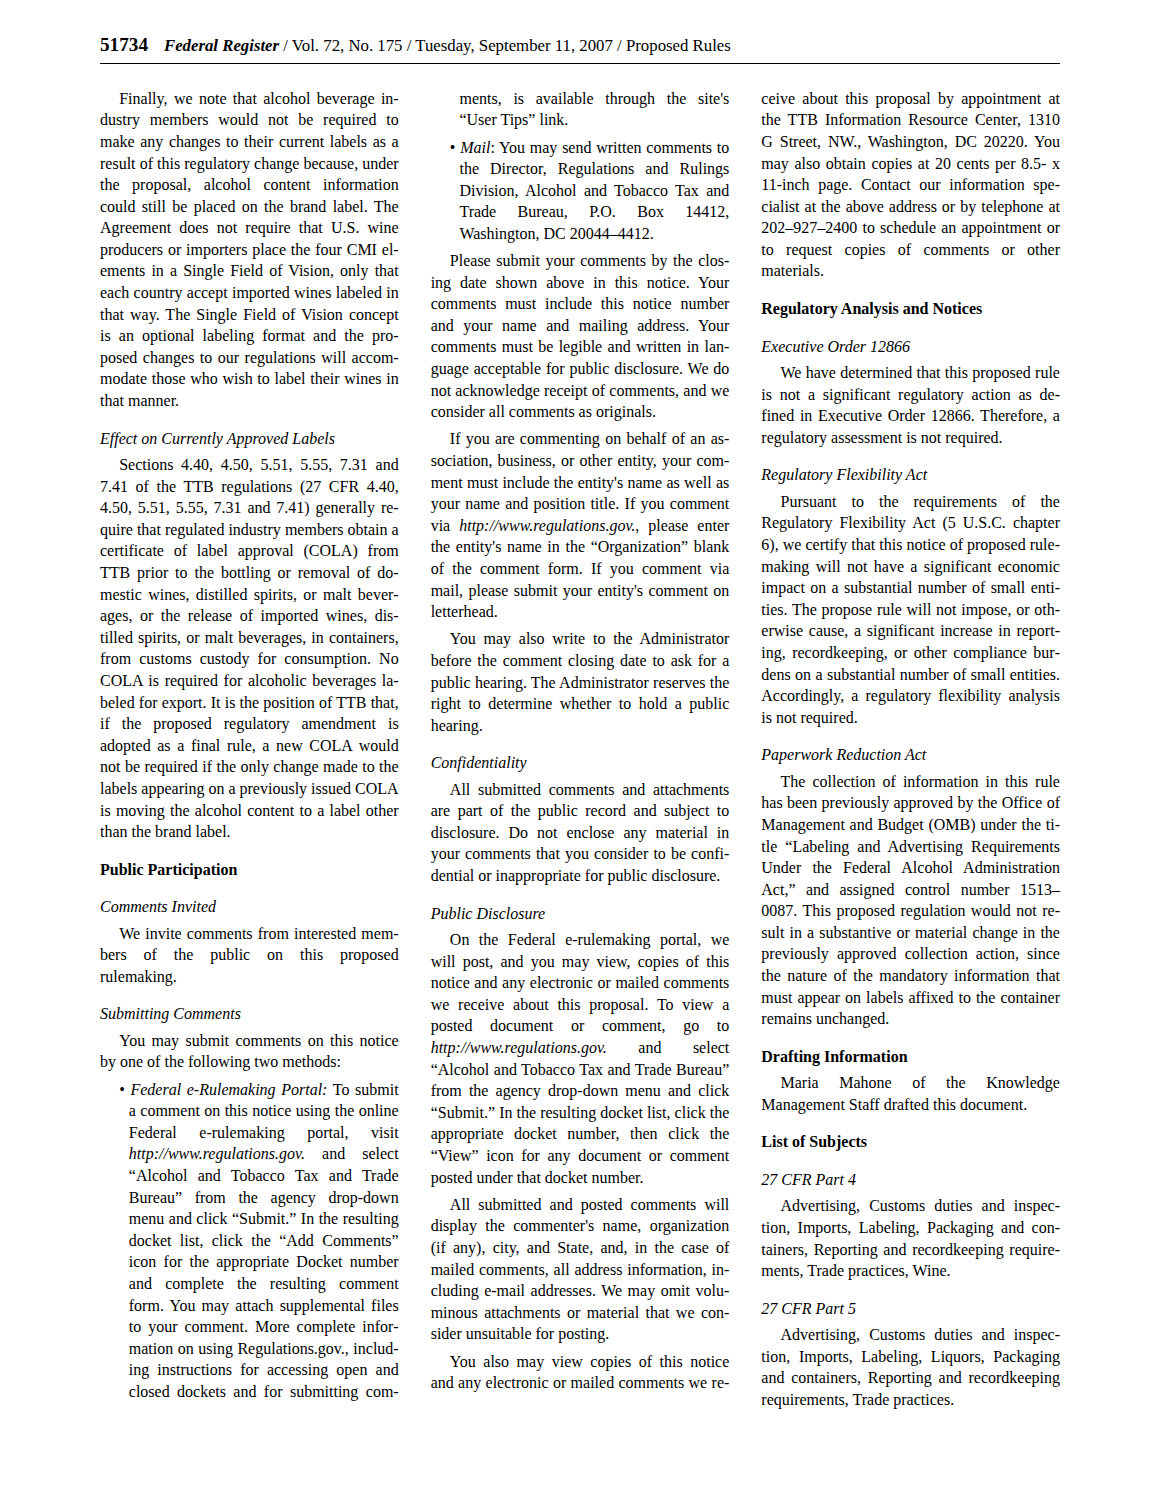51734 Federal Register / Vol. 72, No. 175 / Tuesday, September 11, 2007 / Proposed Rules
Finally, we note that alcohol beverage industry members would not be required to make any changes to their current labels as a result of this regulatory change because, under the proposal, alcohol content information could still be placed on the brand label. The Agreement does not require that U.S. wine producers or importers place the four CMI elements in a Single Field of Vision, only that each country accept imported wines labeled in that way. The Single Field of Vision concept is an optional labeling format and the proposed changes to our regulations will accommodate those who wish to label their wines in that manner.
Effect on Currently Approved Labels
Sections 4.40, 4.50, 5.51, 5.55, 7.31 and 7.41 of the TTB regulations (27 CFR 4.40, 4.50, 5.51, 5.55, 7.31 and 7.41) generally require that regulated industry members obtain a certificate of label approval (COLA) from TTB prior to the bottling or removal of domestic wines, distilled spirits, or malt beverages, or the release of imported wines, distilled spirits, or malt beverages, in containers, from customs custody for consumption. No COLA is required for alcoholic beverages labeled for export. It is the position of TTB that, if the proposed regulatory amendment is adopted as a final rule, a new COLA would not be required if the only change made to the labels appearing on a previously issued COLA is moving the alcohol content to a label other than the brand label.
Public Participation
Comments Invited
We invite comments from interested members of the public on this proposed rulemaking.
Submitting Comments
You may submit comments on this notice by one of the following two methods:
Federal e-Rulemaking Portal: To submit a comment on this notice using the online Federal e-rulemaking portal, visit http://www.regulations.gov. and select “Alcohol and Tobacco Tax and Trade Bureau” from the agency drop-down menu and click “Submit.” In the resulting docket list, click the “Add Comments” icon for the appropriate Docket number and complete the resulting comment form. You may attach supplemental files to your comment. More complete information on using Regulations.gov., including instructions for accessing open and closed dockets and for submitting comments, is available through the site's “User Tips” link.
Mail: You may send written comments to the Director, Regulations and Rulings Division, Alcohol and Tobacco Tax and Trade Bureau, P.O. Box 14412, Washington, DC 20044–4412.
Please submit your comments by the closing date shown above in this notice. Your comments must include this notice number and your name and mailing address. Your comments must be legible and written in language acceptable for public disclosure. We do not acknowledge receipt of comments, and we consider all comments as originals.
If you are commenting on behalf of an association, business, or other entity, your comment must include the entity's name as well as your name and position title. If you comment via http://www.regulations.gov., please enter the entity's name in the “Organization” blank of the comment form. If you comment via mail, please submit your entity's comment on letterhead.
You may also write to the Administrator before the comment closing date to ask for a public hearing. The Administrator reserves the right to determine whether to hold a public hearing.
Confidentiality
All submitted comments and attachments are part of the public record and subject to disclosure. Do not enclose any material in your comments that you consider to be confidential or inappropriate for public disclosure.
Public Disclosure
On the Federal e-rulemaking portal, we will post, and you may view, copies of this notice and any electronic or mailed comments we receive about this proposal. To view a posted document or comment, go to http://www.regulations.gov. and select “Alcohol and Tobacco Tax and Trade Bureau” from the agency drop-down menu and click “Submit.” In the resulting docket list, click the appropriate docket number, then click the “View” icon for any document or comment posted under that docket number.
All submitted and posted comments will display the commenter's name, organization (if any), city, and State, and, in the case of mailed comments, all address information, including e-mail addresses. We may omit voluminous attachments or material that we consider unsuitable for posting.
You also may view copies of this notice and any electronic or mailed comments we receive about this proposal by appointment at the TTB Information Resource Center, 1310 G Street, NW., Washington, DC 20220. You may also obtain copies at 20 cents per 8.5- x 11-inch page. Contact our information specialist at the above address or by telephone at 202–927–2400 to schedule an appointment or to request copies of comments or other materials.
Regulatory Analysis and Notices
Executive Order 12866
We have determined that this proposed rule is not a significant regulatory action as defined in Executive Order 12866. Therefore, a regulatory assessment is not required.
Regulatory Flexibility Act
Pursuant to the requirements of the Regulatory Flexibility Act (5 U.S.C. chapter 6), we certify that this notice of proposed rulemaking will not have a significant economic impact on a substantial number of small entities. The propose rule will not impose, or otherwise cause, a significant increase in reporting, recordkeeping, or other compliance burdens on a substantial number of small entities. Accordingly, a regulatory flexibility analysis is not required.
Paperwork Reduction Act
The collection of information in this rule has been previously approved by the Office of Management and Budget (OMB) under the title “Labeling and Advertising Requirements Under the Federal Alcohol Administration Act,” and assigned control number 1513–0087. This proposed regulation would not result in a substantive or material change in the previously approved collection action, since the nature of the mandatory information that must appear on labels affixed to the container remains unchanged.
Drafting Information
Maria Mahone of the Knowledge Management Staff drafted this document.
List of Subjects
27 CFR Part 4
Advertising, Customs duties and inspection, Imports, Labeling, Packaging and containers, Reporting and recordkeeping requirements, Trade practices, Wine.
27 CFR Part 5
Advertising, Customs duties and inspection, Imports, Labeling, Liquors, Packaging and containers, Reporting and recordkeeping requirements, Trade practices.